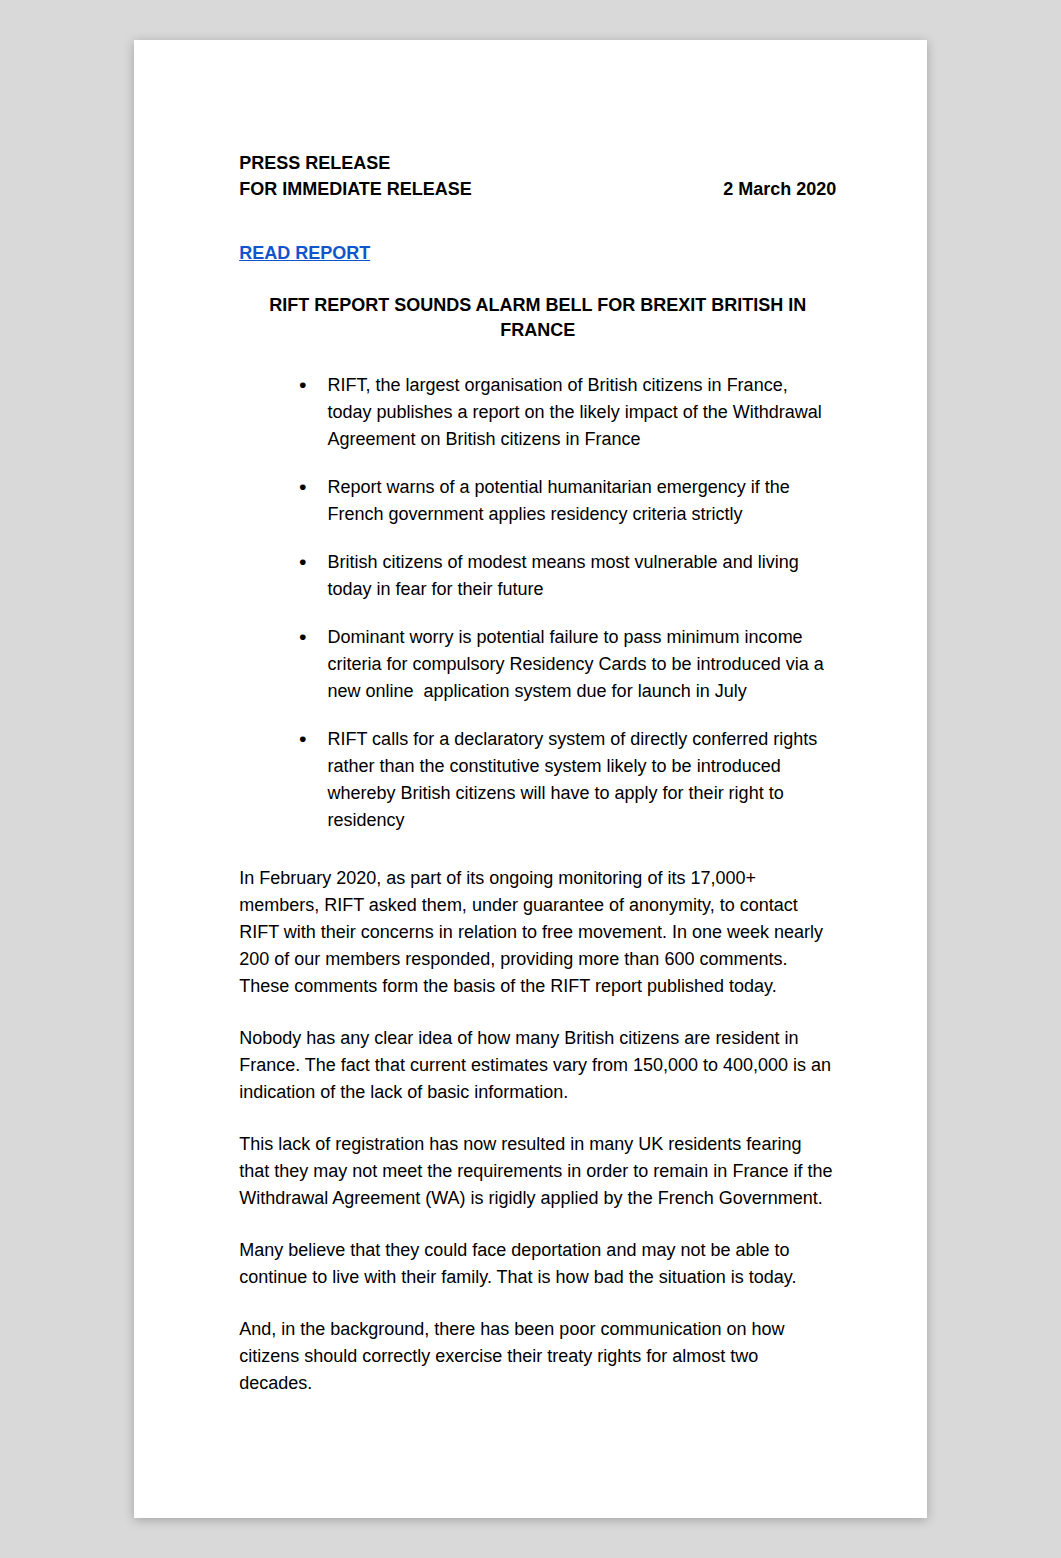PRESS RELEASE
FOR IMMEDIATE RELEASE 2 March 2020
READ REPORT
RIFT REPORT SOUNDS ALARM BELL FOR BREXIT BRITISH IN FRANCE
RIFT, the largest organisation of British citizens in France, today publishes a report on the likely impact of the Withdrawal Agreement on British citizens in France
Report warns of a potential humanitarian emergency if the French government applies residency criteria strictly
British citizens of modest means most vulnerable and living today in fear for their future
Dominant worry is potential failure to pass minimum income criteria for compulsory Residency Cards to be introduced via a new online application system due for launch in July
RIFT calls for a declaratory system of directly conferred rights rather than the constitutive system likely to be introduced whereby British citizens will have to apply for their right to residency
In February 2020, as part of its ongoing monitoring of its 17,000+ members, RIFT asked them, under guarantee of anonymity, to contact RIFT with their concerns in relation to free movement. In one week nearly 200 of our members responded, providing more than 600 comments. These comments form the basis of the RIFT report published today.
Nobody has any clear idea of how many British citizens are resident in France. The fact that current estimates vary from 150,000 to 400,000 is an indication of the lack of basic information.
This lack of registration has now resulted in many UK residents fearing that they may not meet the requirements in order to remain in France if the Withdrawal Agreement (WA) is rigidly applied by the French Government.
Many believe that they could face deportation and may not be able to continue to live with their family. That is how bad the situation is today.
And, in the background, there has been poor communication on how citizens should correctly exercise their treaty rights for almost two decades.